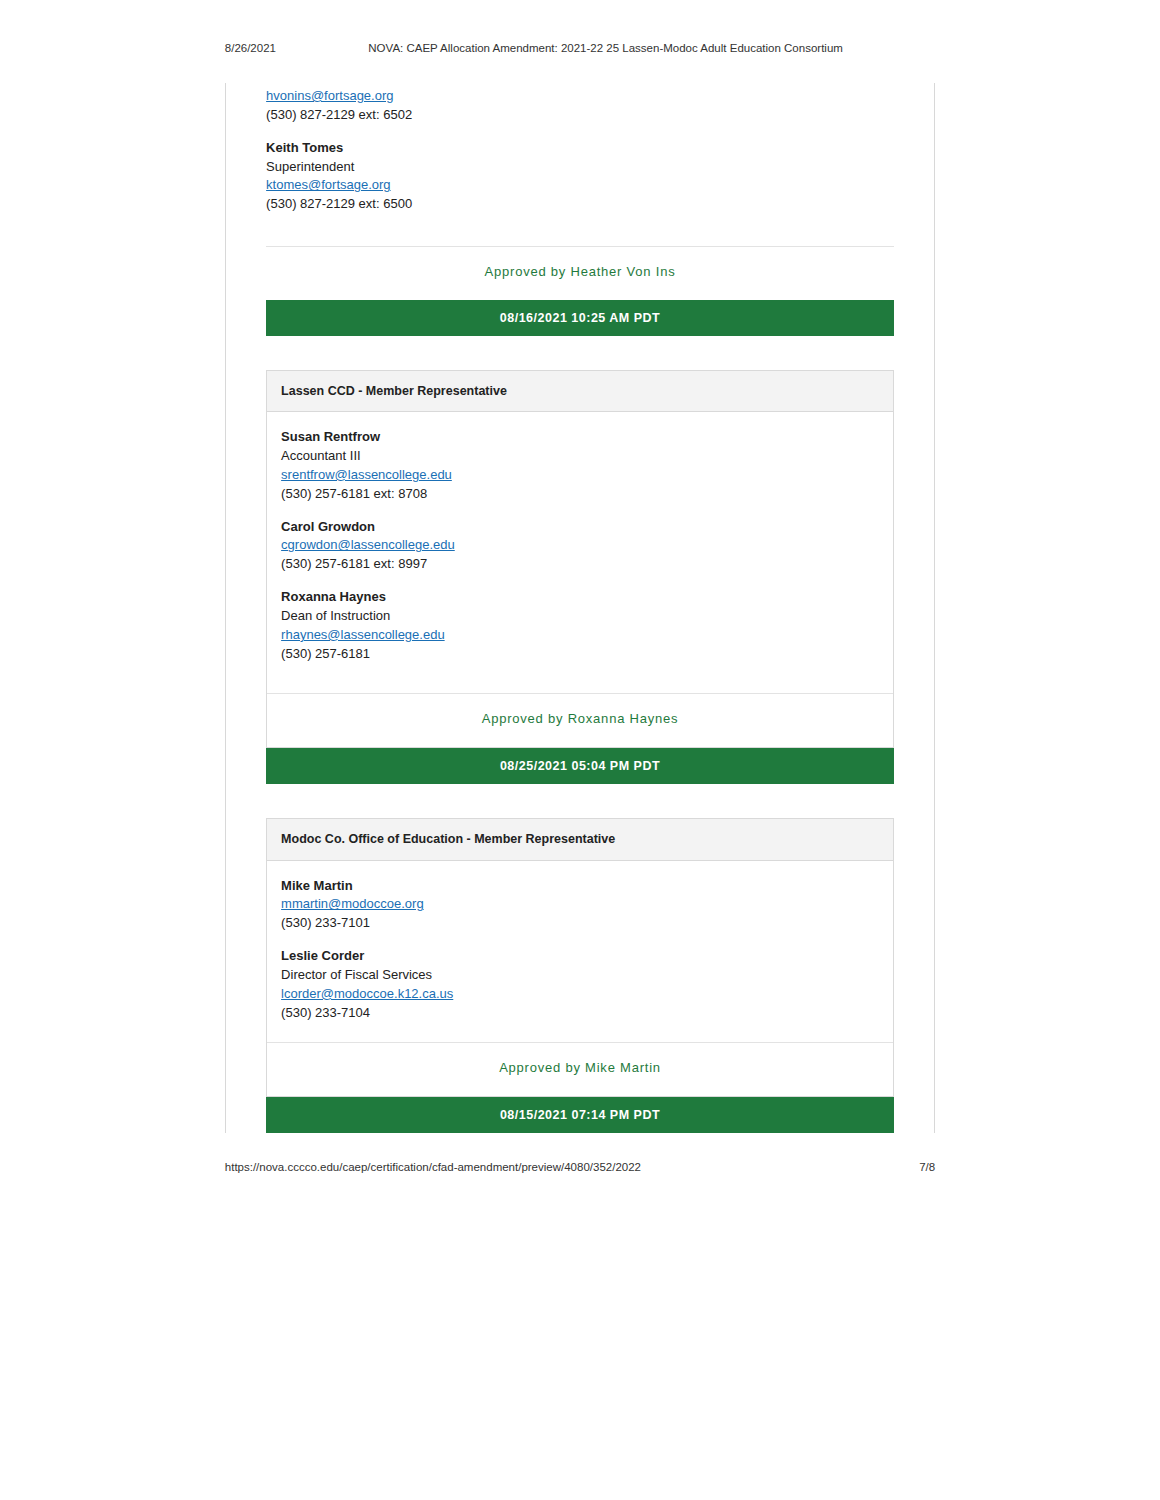8/26/2021
NOVA: CAEP Allocation Amendment: 2021-22 25 Lassen-Modoc Adult Education Consortium
hvonins@fortsage.org
(530) 827-2129 ext: 6502
Keith Tomes
Superintendent
ktomes@fortsage.org
(530) 827-2129 ext: 6500
Approved by Heather Von Ins
08/16/2021 10:25 AM PDT
Lassen CCD - Member Representative
Susan Rentfrow
Accountant III
srentfrow@lassencollege.edu
(530) 257-6181 ext: 8708
Carol Growdon
cgrowdon@lassencollege.edu
(530) 257-6181 ext: 8997
Roxanna Haynes
Dean of Instruction
rhaynes@lassencollege.edu
(530) 257-6181
Approved by Roxanna Haynes
08/25/2021 05:04 PM PDT
Modoc Co. Office of Education - Member Representative
Mike Martin
mmartin@modoccoe.org
(530) 233-7101
Leslie Corder
Director of Fiscal Services
lcorder@modoccoe.k12.ca.us
(530) 233-7104
Approved by Mike Martin
08/15/2021 07:14 PM PDT
https://nova.cccco.edu/caep/certification/cfad-amendment/preview/4080/352/2022
7/8